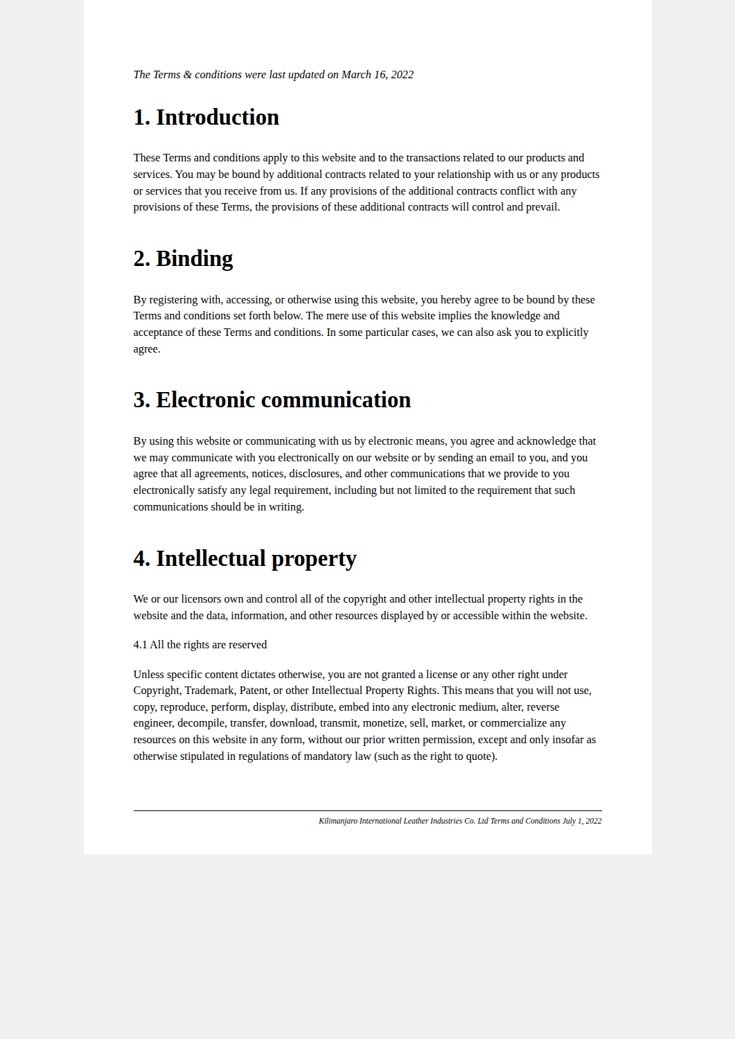The Terms & conditions were last updated on March 16, 2022
1. Introduction
These Terms and conditions apply to this website and to the transactions related to our products and services. You may be bound by additional contracts related to your relationship with us or any products or services that you receive from us. If any provisions of the additional contracts conflict with any provisions of these Terms, the provisions of these additional contracts will control and prevail.
2. Binding
By registering with, accessing, or otherwise using this website, you hereby agree to be bound by these Terms and conditions set forth below. The mere use of this website implies the knowledge and acceptance of these Terms and conditions. In some particular cases, we can also ask you to explicitly agree.
3. Electronic communication
By using this website or communicating with us by electronic means, you agree and acknowledge that we may communicate with you electronically on our website or by sending an email to you, and you agree that all agreements, notices, disclosures, and other communications that we provide to you electronically satisfy any legal requirement, including but not limited to the requirement that such communications should be in writing.
4. Intellectual property
We or our licensors own and control all of the copyright and other intellectual property rights in the website and the data, information, and other resources displayed by or accessible within the website.
4.1 All the rights are reserved
Unless specific content dictates otherwise, you are not granted a license or any other right under Copyright, Trademark, Patent, or other Intellectual Property Rights. This means that you will not use, copy, reproduce, perform, display, distribute, embed into any electronic medium, alter, reverse engineer, decompile, transfer, download, transmit, monetize, sell, market, or commercialize any resources on this website in any form, without our prior written permission, except and only insofar as otherwise stipulated in regulations of mandatory law (such as the right to quote).
Kilimanjaro International Leather Industries Co. Ltd Terms and Conditions July 1, 2022